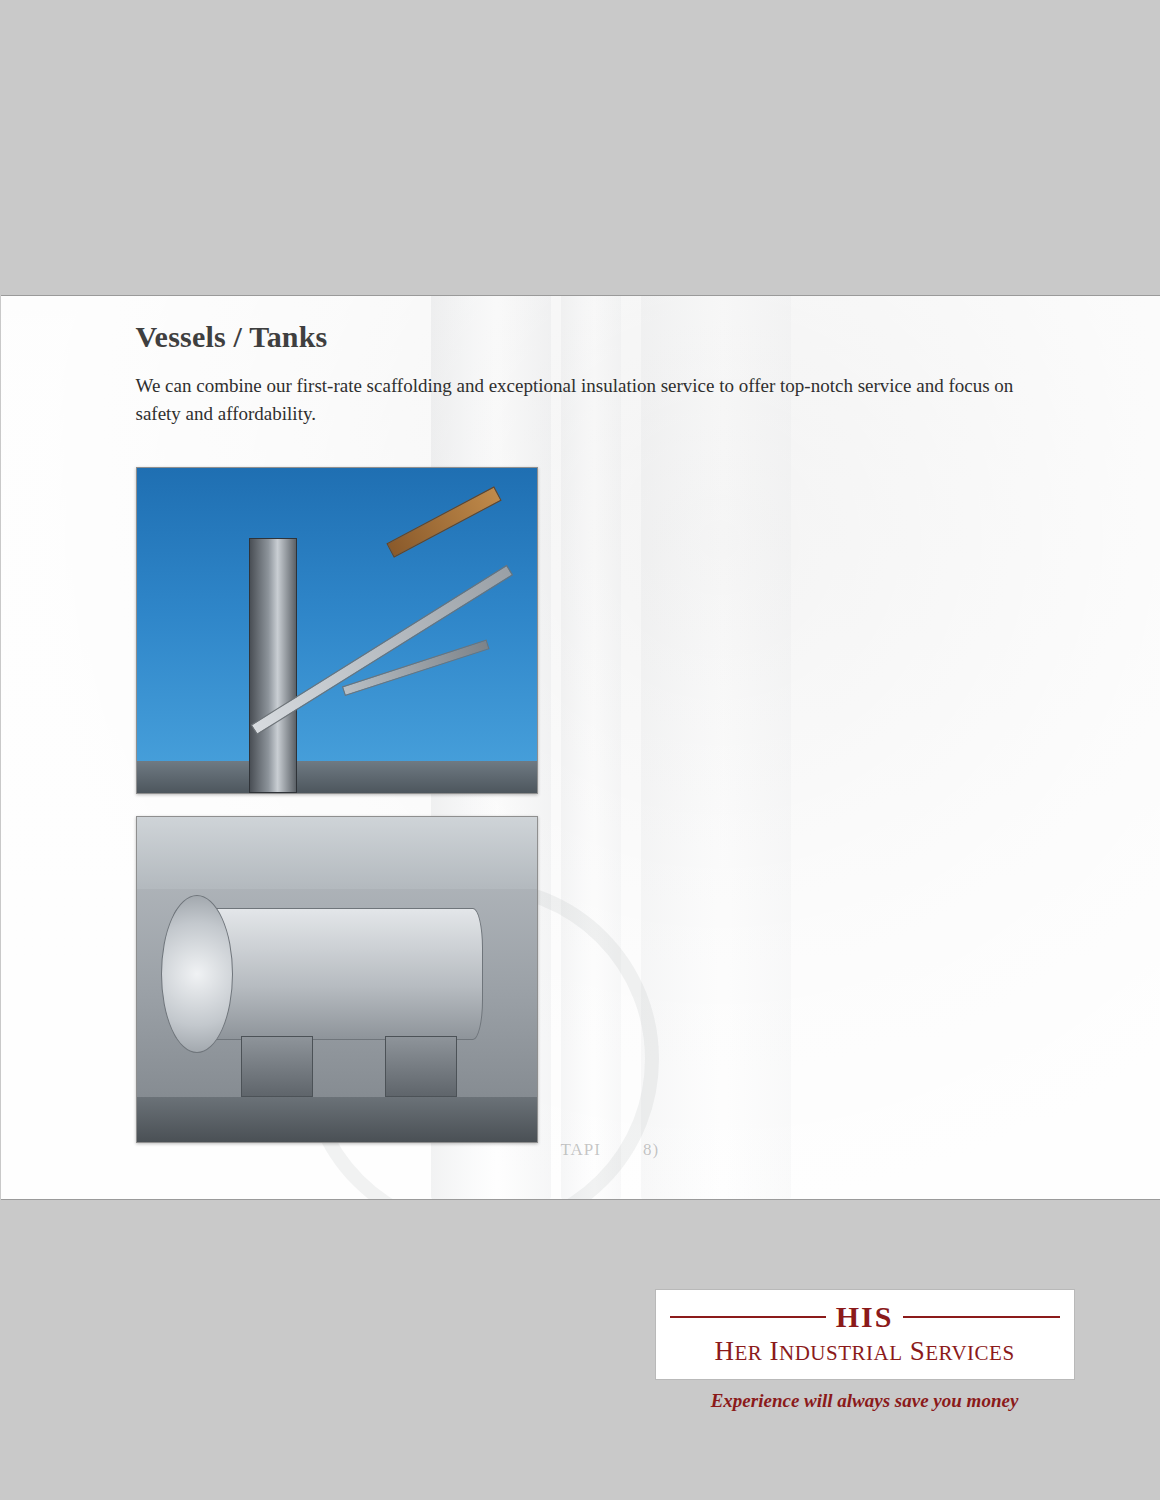Vessels / Tanks
We can combine our first-rate scaffolding and exceptional insulation service to offer top-notch service and focus on safety and affordability.
TAPI 8)
HIS
Her Industrial Services
Experience will always save you money